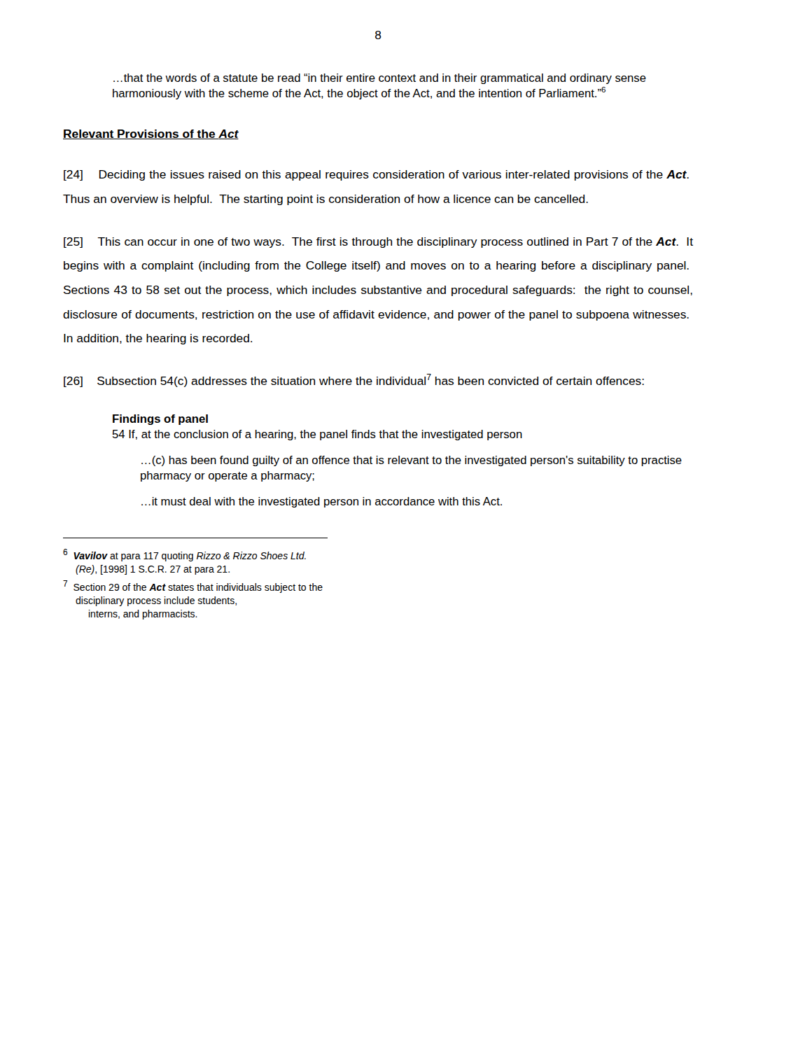8
…that the words of a statute be read “in their entire context and in their grammatical and ordinary sense harmoniously with the scheme of the Act, the object of the Act, and the intention of Parliament.”6
Relevant Provisions of the Act
[24] Deciding the issues raised on this appeal requires consideration of various inter-related provisions of the Act. Thus an overview is helpful. The starting point is consideration of how a licence can be cancelled.
[25] This can occur in one of two ways. The first is through the disciplinary process outlined in Part 7 of the Act. It begins with a complaint (including from the College itself) and moves on to a hearing before a disciplinary panel. Sections 43 to 58 set out the process, which includes substantive and procedural safeguards: the right to counsel, disclosure of documents, restriction on the use of affidavit evidence, and power of the panel to subpoena witnesses. In addition, the hearing is recorded.
[26] Subsection 54(c) addresses the situation where the individual7 has been convicted of certain offences:
Findings of panel
54 If, at the conclusion of a hearing, the panel finds that the investigated person
…(c) has been found guilty of an offence that is relevant to the investigated person's suitability to practise pharmacy or operate a pharmacy;
…it must deal with the investigated person in accordance with this Act.
6 Vavilov at para 117 quoting Rizzo & Rizzo Shoes Ltd. (Re), [1998] 1 S.C.R. 27 at para 21.
7 Section 29 of the Act states that individuals subject to the disciplinary process include students, interns, and pharmacists.